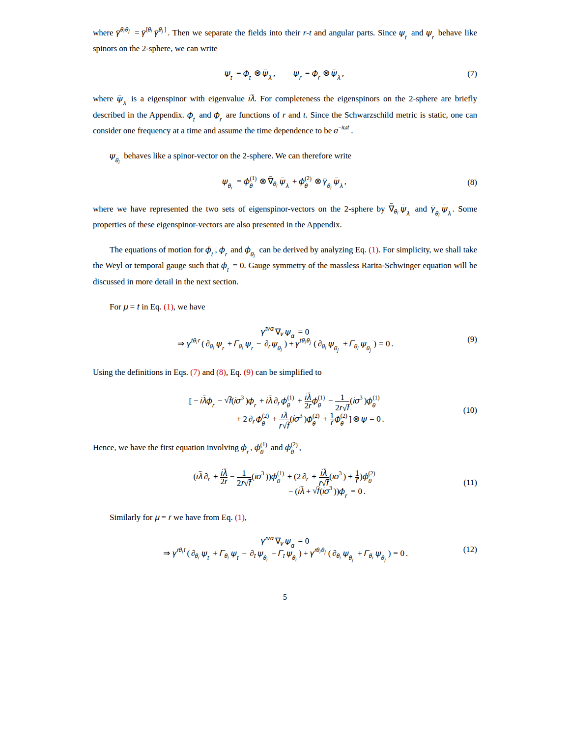where γ¯θiθj=γ¯[θiγ¯θj]. Then we separate the fields into their r-t and angular parts. Since ψt and ψr behave like spinors on the 2-sphere, we can write
ψt=ϕt⊗ψ¯λ , ψr=ϕr⊗ψ¯λ , (7)
where ψ¯λ is a eigenspinor with eigenvalue iλ¯. For completeness the eigenspinors on the 2-sphere are briefly described in the Appendix. ϕt and ϕr are functions of r and t. Since the Schwarzschild metric is static, one can consider one frequency at a time and assume the time dependence to be e−iωt.
ψθi behaves like a spinor-vector on the 2-sphere. We can therefore write
ψθi= ϕθ(1) ⊗ ∇¯θi ψ¯λ + ϕθ(2) ⊗ γ¯θi ψ¯λ , (8)
where we have represented the two sets of eigenspinor-vectors on the 2-sphere by ∇¯θiψ¯λ and γ¯θiψ¯λ. Some properties of these eigenspinor-vectors are also presented in the Appendix.
The equations of motion for ϕt, ϕr and ϕθi can be derived by analyzing Eq. (1). For simplicity, we shall take the Weyl or temporal gauge such that ϕt=0. Gauge symmetry of the massless Rarita-Schwinger equation will be discussed in more detail in the next section.
For μ=t in Eq. (1), we have
γtνα ∇ν ψα =0 ⇒ γtθir ( ∂θiψr + Γθiψr − ∂rψθi ) + γtθiθj ( ∂θiψθj + Γθiψθj ) =0. (9)
Using the definitions in Eqs. (7) and (8), Eq. (9) can be simplified to
[ −iλ¯ϕr −f(iσ3)ϕr +iλ¯∂rϕθ(1) +iλ¯2rϕθ(1) −12rf(iσ3)ϕθ(1) +2∂rϕθ(2) +iλ¯rf(iσ3)ϕθ(2) +1rϕθ(2) ] ⊗ψ¯ =0. (10)
Hence, we have the first equation involving ϕr, ϕθ(1) and ϕθ(2),
( iλ¯∂r +iλ¯2r −12rf(iσ3) ) ϕθ(1) + ( 2∂r +iλ¯rf(iσ3) +1r ) ϕθ(2) − ( iλ¯ +f(iσ3) ) ϕr =0. (11)
Similarly for μ=r we have from Eq. (1),
γrνα ∇ν ψα =0 ⇒ γrθit ( ∂θiψt + Γθiψt − ∂tψθi − Γtψθi ) + γrθiθj ( ∂θiψθj + Γθiψθj ) =0. (12)
5